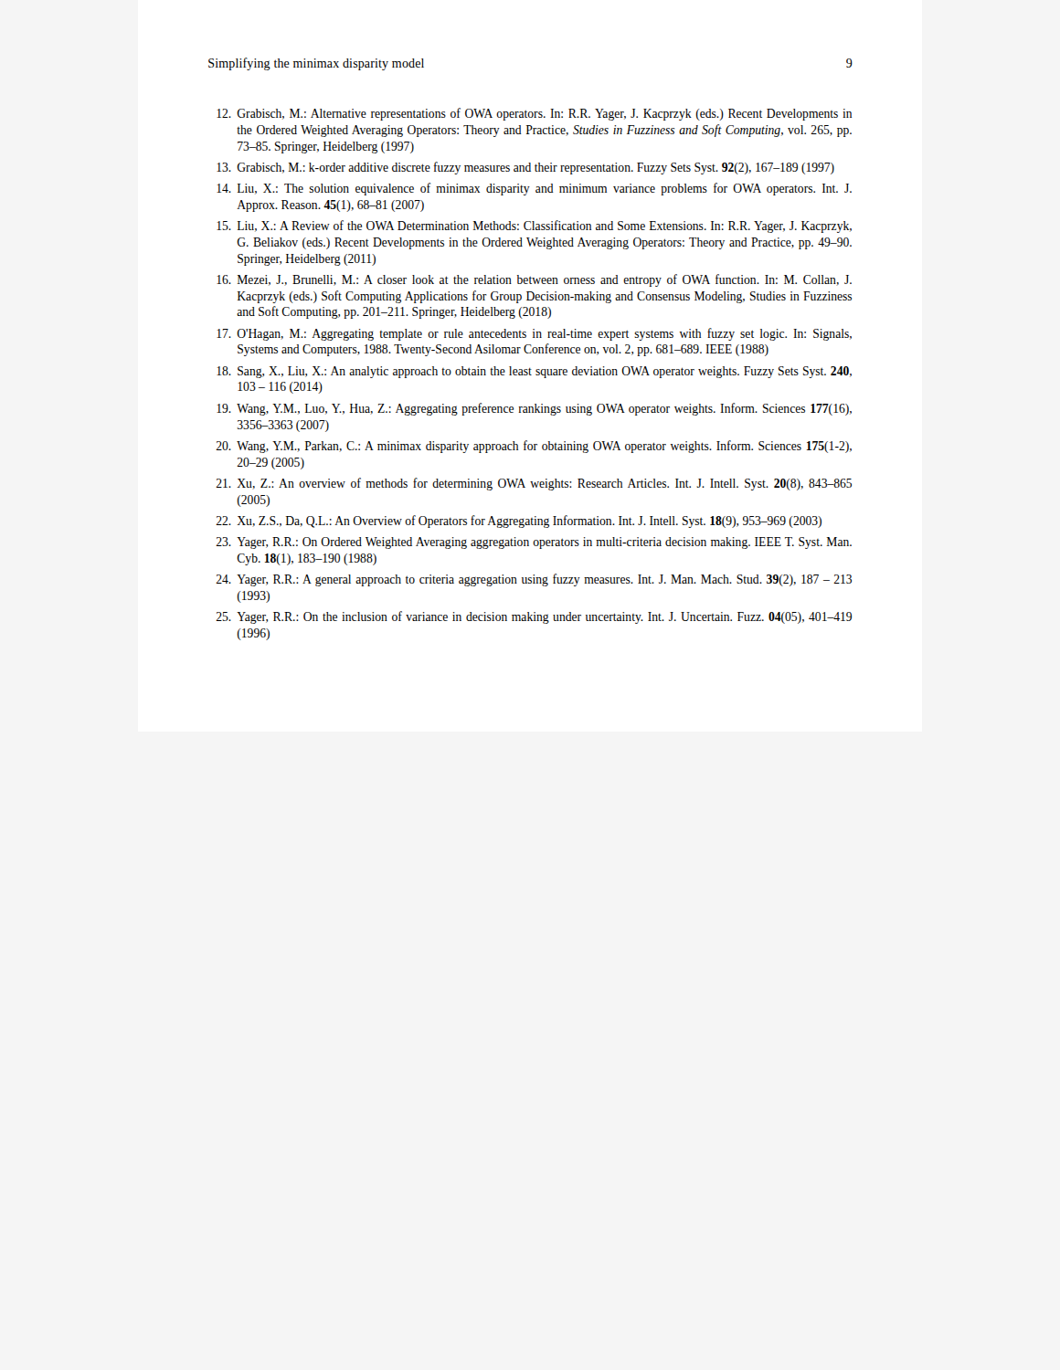Simplifying the minimax disparity model 9
Grabisch, M.: Alternative representations of OWA operators. In: R.R. Yager, J. Kacprzyk (eds.) Recent Developments in the Ordered Weighted Averaging Operators: Theory and Practice, Studies in Fuzziness and Soft Computing, vol. 265, pp. 73–85. Springer, Heidelberg (1997)
Grabisch, M.: k-order additive discrete fuzzy measures and their representation. Fuzzy Sets Syst. 92(2), 167–189 (1997)
Liu, X.: The solution equivalence of minimax disparity and minimum variance problems for OWA operators. Int. J. Approx. Reason. 45(1), 68–81 (2007)
Liu, X.: A Review of the OWA Determination Methods: Classification and Some Extensions. In: R.R. Yager, J. Kacprzyk, G. Beliakov (eds.) Recent Developments in the Ordered Weighted Averaging Operators: Theory and Practice, pp. 49–90. Springer, Heidelberg (2011)
Mezei, J., Brunelli, M.: A closer look at the relation between orness and entropy of OWA function. In: M. Collan, J. Kacprzyk (eds.) Soft Computing Applications for Group Decision-making and Consensus Modeling, Studies in Fuzziness and Soft Computing, pp. 201–211. Springer, Heidelberg (2018)
O'Hagan, M.: Aggregating template or rule antecedents in real-time expert systems with fuzzy set logic. In: Signals, Systems and Computers, 1988. Twenty-Second Asilomar Conference on, vol. 2, pp. 681–689. IEEE (1988)
Sang, X., Liu, X.: An analytic approach to obtain the least square deviation OWA operator weights. Fuzzy Sets Syst. 240, 103 – 116 (2014)
Wang, Y.M., Luo, Y., Hua, Z.: Aggregating preference rankings using OWA operator weights. Inform. Sciences 177(16), 3356–3363 (2007)
Wang, Y.M., Parkan, C.: A minimax disparity approach for obtaining OWA operator weights. Inform. Sciences 175(1-2), 20–29 (2005)
Xu, Z.: An overview of methods for determining OWA weights: Research Articles. Int. J. Intell. Syst. 20(8), 843–865 (2005)
Xu, Z.S., Da, Q.L.: An Overview of Operators for Aggregating Information. Int. J. Intell. Syst. 18(9), 953–969 (2003)
Yager, R.R.: On Ordered Weighted Averaging aggregation operators in multi-criteria decision making. IEEE T. Syst. Man. Cyb. 18(1), 183–190 (1988)
Yager, R.R.: A general approach to criteria aggregation using fuzzy measures. Int. J. Man. Mach. Stud. 39(2), 187 – 213 (1993)
Yager, R.R.: On the inclusion of variance in decision making under uncertainty. Int. J. Uncertain. Fuzz. 04(05), 401–419 (1996)